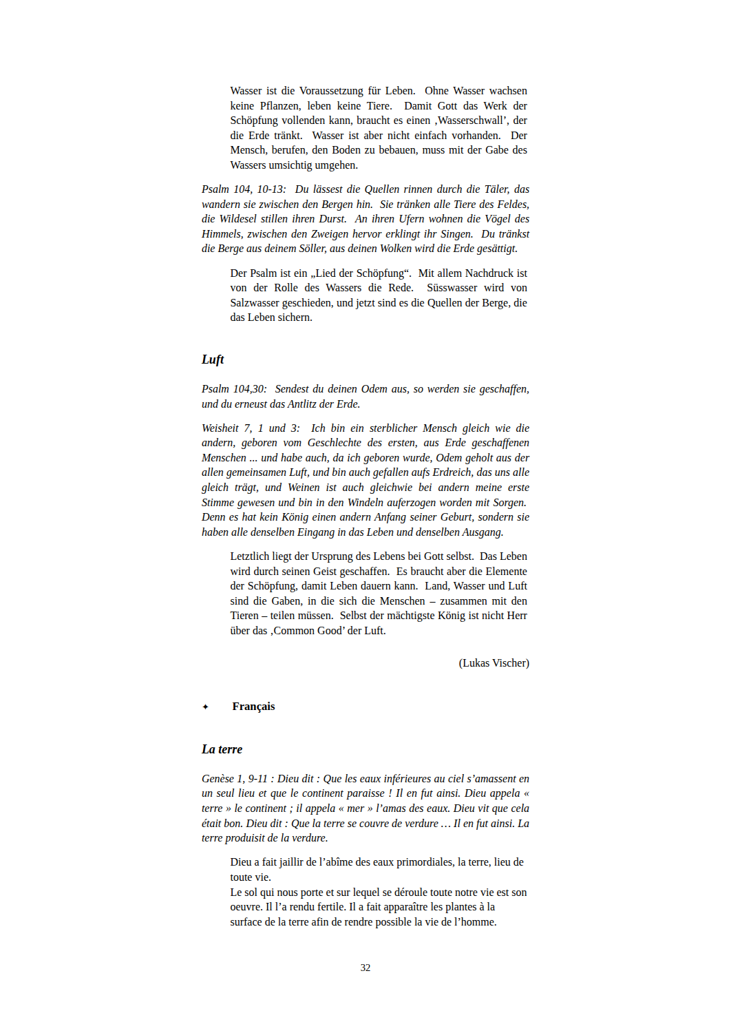Wasser ist die Voraussetzung für Leben. Ohne Wasser wachsen keine Pflanzen, leben keine Tiere. Damit Gott das Werk der Schöpfung vollenden kann, braucht es einen ‚Wasserschwall’, der die Erde tränkt. Wasser ist aber nicht einfach vorhanden. Der Mensch, berufen, den Boden zu bebauen, muss mit der Gabe des Wassers umsichtig umgehen.
Psalm 104, 10-13: Du lässest die Quellen rinnen durch die Täler, das wandern sie zwischen den Bergen hin. Sie tränken alle Tiere des Feldes, die Wildesel stillen ihren Durst. An ihren Ufern wohnen die Vögel des Himmels, zwischen den Zweigen hervor erklingt ihr Singen. Du tränkst die Berge aus deinem Söller, aus deinen Wolken wird die Erde gesättigt.
Der Psalm ist ein „Lied der Schöpfung“. Mit allem Nachdruck ist von der Rolle des Wassers die Rede. Süsswasser wird von Salzwasser geschieden, und jetzt sind es die Quellen der Berge, die das Leben sichern.
Luft
Psalm 104,30: Sendest du deinen Odem aus, so werden sie geschaffen, und du erneust das Antlitz der Erde.
Weisheit 7, 1 und 3: Ich bin ein sterblicher Mensch gleich wie die andern, geboren vom Geschlechte des ersten, aus Erde geschaffenen Menschen ... und habe auch, da ich geboren wurde, Odem geholt aus der allen gemeinsamen Luft, und bin auch gefallen aufs Erdreich, das uns alle gleich trägt, und Weinen ist auch gleichwie bei andern meine erste Stimme gewesen und bin in den Windeln auferzogen worden mit Sorgen. Denn es hat kein König einen andern Anfang seiner Geburt, sondern sie haben alle denselben Eingang in das Leben und denselben Ausgang.
Letztlich liegt der Ursprung des Lebens bei Gott selbst. Das Leben wird durch seinen Geist geschaffen. Es braucht aber die Elemente der Schöpfung, damit Leben dauern kann. Land, Wasser und Luft sind die Gaben, in die sich die Menschen – zusammen mit den Tieren – teilen müssen. Selbst der mächtigste König ist nicht Herr über das ‚Common Good’ der Luft.
(Lukas Vischer)
✦ Français
La terre
Genèse 1, 9-11 : Dieu dit : Que les eaux inférieures au ciel s’amassent en un seul lieu et que le continent paraisse ! Il en fut ainsi. Dieu appela « terre » le continent ; il appela « mer » l’amas des eaux. Dieu vit que cela était bon. Dieu dit : Que la terre se couvre de verdure … Il en fut ainsi. La terre produisit de la verdure.
Dieu a fait jaillir de l’abîme des eaux primordiales, la terre, lieu de toute vie.
Le sol qui nous porte et sur lequel se déroule toute notre vie est son oeuvre. Il l’a rendu fertile. Il a fait apparaître les plantes à la surface de la terre afin de rendre possible la vie de l’homme.
32